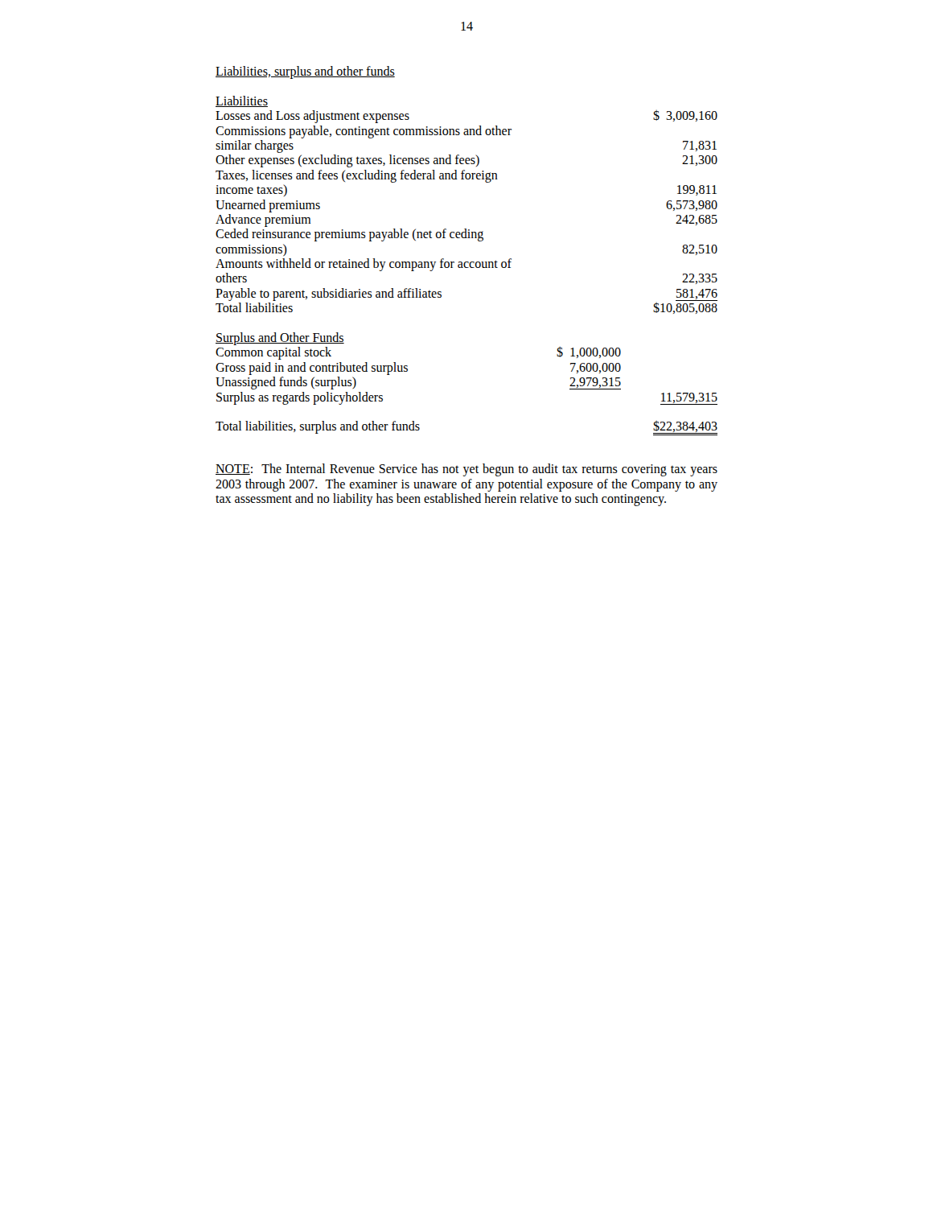14
Liabilities, surplus and other funds
| Liabilities |
| Losses and Loss adjustment expenses | | $ 3,009,160 |
| Commissions payable, contingent commissions and other similar charges | | 71,831 |
| Other expenses (excluding taxes, licenses and fees) | | 21,300 |
| Taxes, licenses and fees (excluding federal and foreign income taxes) | | 199,811 |
| Unearned premiums | | 6,573,980 |
| Advance premium | | 242,685 |
| Ceded reinsurance premiums payable (net of ceding commissions) | | 82,510 |
| Amounts withheld or retained by company for account of others | | 22,335 |
| Payable to parent, subsidiaries and affiliates | | 581,476 |
| Total liabilities | | $10,805,088 |
| Surplus and Other Funds |
| Common capital stock | $ 1,000,000 | |
| Gross paid in and contributed surplus | 7,600,000 | |
| Unassigned funds (surplus) | 2,979,315 | |
| Surplus as regards policyholders | | 11,579,315 |
| Total liabilities, surplus and other funds | | $22,384,403 |
NOTE: The Internal Revenue Service has not yet begun to audit tax returns covering tax years 2003 through 2007. The examiner is unaware of any potential exposure of the Company to any tax assessment and no liability has been established herein relative to such contingency.